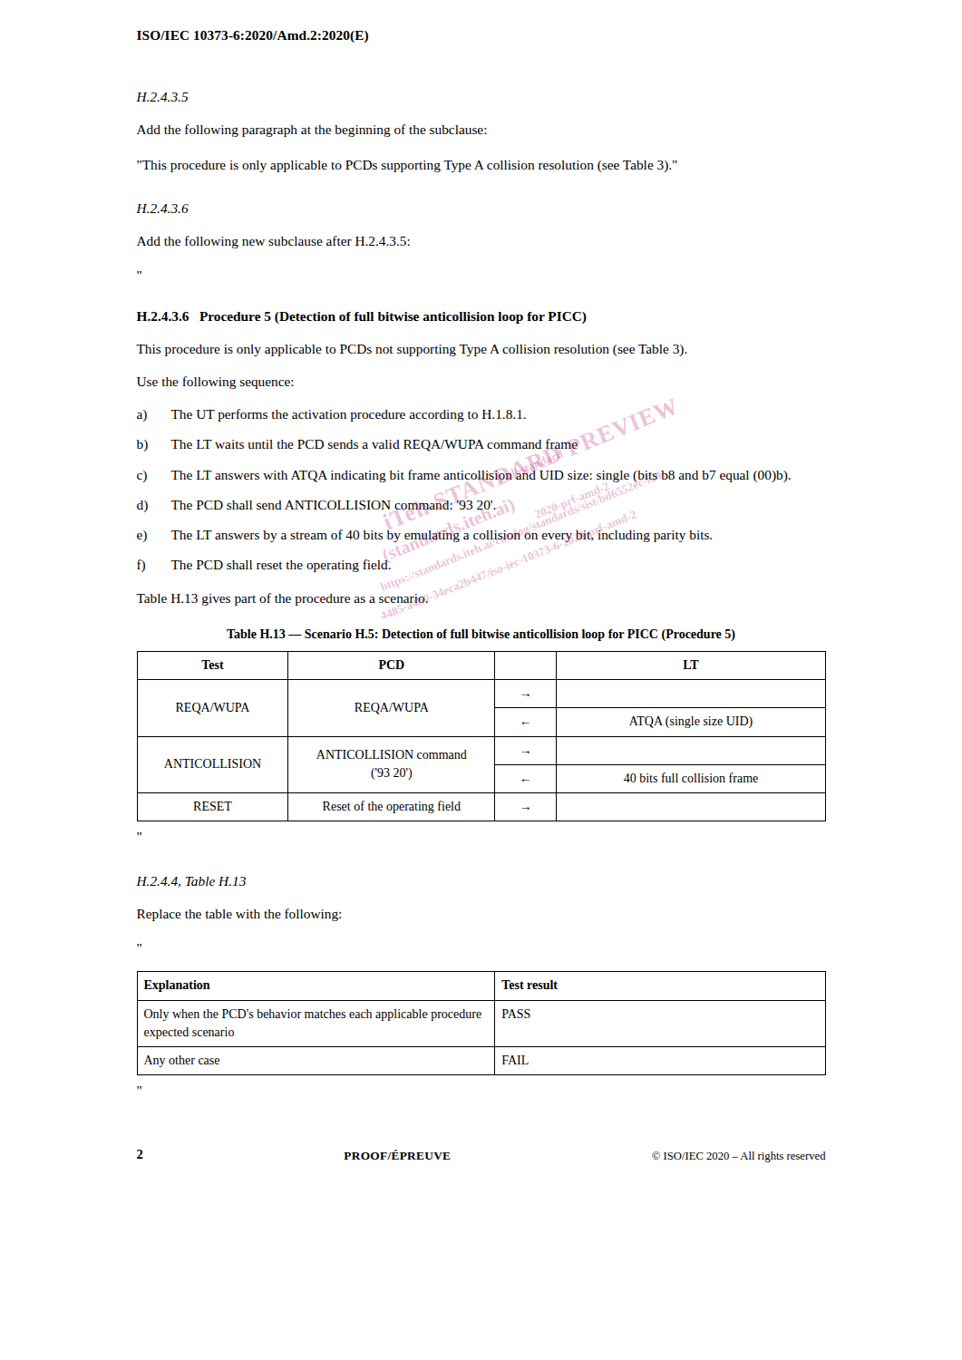ISO/IEC 10373-6:2020/Amd.2:2020(E)
H.2.4.3.5
Add the following paragraph at the beginning of the subclause:
"This procedure is only applicable to PCDs supporting Type A collision resolution (see Table 3)."
H.2.4.3.6
Add the following new subclause after H.2.4.3.5:
"
H.2.4.3.6 Procedure 5 (Detection of full bitwise anticollision loop for PICC)
This procedure is only applicable to PCDs not supporting Type A collision resolution (see Table 3).
Use the following sequence:
a) The UT performs the activation procedure according to H.1.8.1.
b) The LT waits until the PCD sends a valid REQA/WUPA command frame
c) The LT answers with ATQA indicating bit frame anticollision and UID size: single (bits b8 and b7 equal (00)b).
d) The PCD shall send ANTICOLLISION command: '93 20'.
e) The LT answers by a stream of 40 bits by emulating a collision on every bit, including parity bits.
f) The PCD shall reset the operating field.
Table H.13 gives part of the procedure as a scenario.
Table H.13 — Scenario H.5: Detection of full bitwise anticollision loop for PICC (Procedure 5)
| Test | PCD | | LT |
| --- | --- | --- | --- |
| REQA/WUPA | REQA/WUPA | → | |
| ← | ATQA (single size UID) |
| ANTICOLLISION | ANTICOLLISION command ('93 20') | → | |
| ← | 40 bits full collision frame |
| RESET | Reset of the operating field | → | |
"
H.2.4.4, Table H.13
Replace the table with the following:
"
| Explanation | Test result |
| --- | --- |
| Only when the PCD's behavior matches each applicable procedure expected scenario | PASS |
| Any other case | FAIL |
"
2
PROOF/ÉPREUVE
© ISO/IEC 2020 – All rights reserved
iTeh STANDARD PREVIEW
(standards.iteh.ai)
https://standards.iteh.ai/catalog/standards/sist/bd6552ec-f29-
4485-a4b0-34eca2b447/iso-iec-10373-6-2020-prf-amd-2
Full standard
2020-prf-amd-2